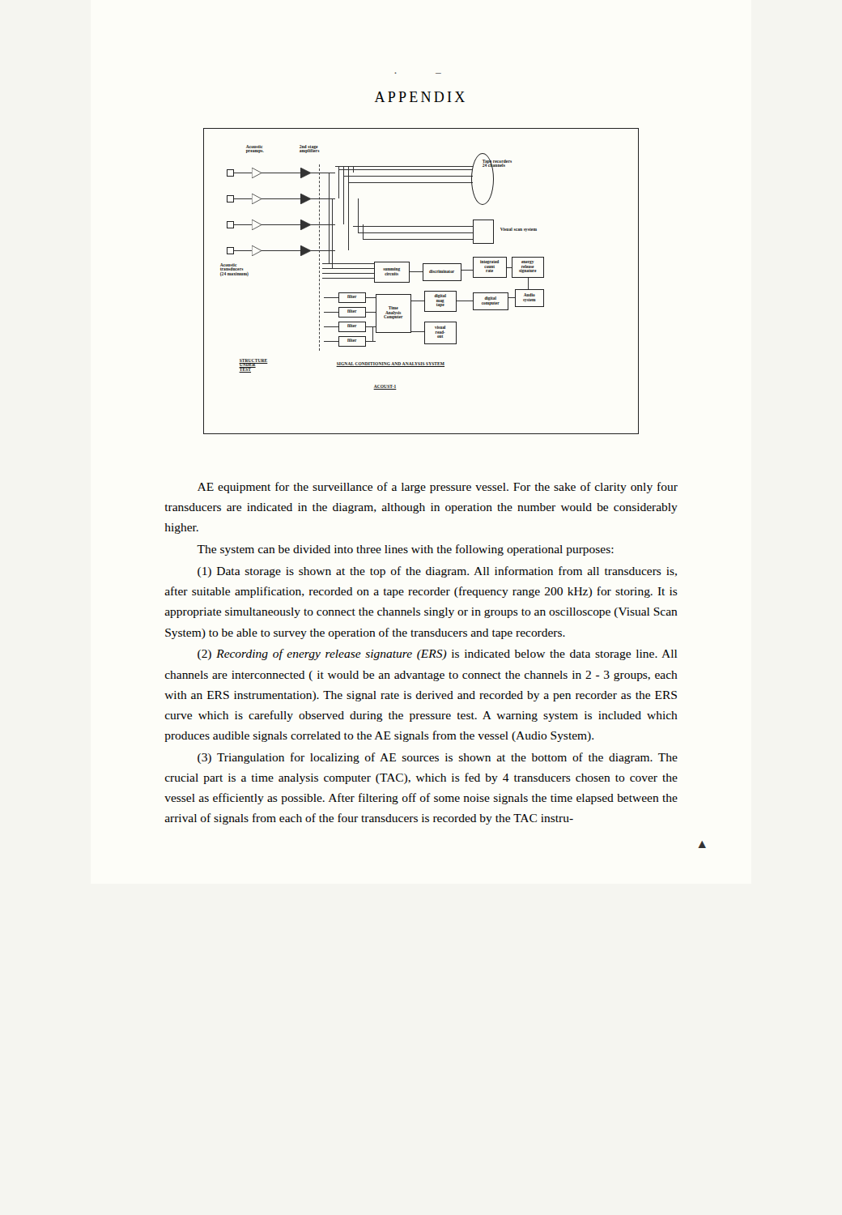· −
APPENDIX
Acoustic
preamps.
2nd stage
amplifiers
Tape recorders
24 channels
Acoustic
transducers
(24 maximum)
Visual scan system
summing
circuits
discriminator
integrated
count
rate
energy
release
signature
filter
filter
filter
filter
Time
Analysis
Computer
digital
mag
tape
digital
computer
Audio
system
visual
read-
out
STRUCTURE
UNDER
TEST
SIGNAL CONDITIONING AND ANALYSIS SYSTEM
ACOUST-1
AE equipment for the surveillance of a large pressure vessel. For the sake of clarity only four transducers are indicated in the diagram, although in operation the number would be considerably higher.
The system can be divided into three lines with the following operational purposes:
(1) Data storage is shown at the top of the diagram. All information from all transducers is, after suitable amplification, recorded on a tape recorder (frequency range 200 kHz) for storing. It is appropriate simultaneously to connect the channels singly or in groups to an oscilloscope (Visual Scan System) to be able to survey the operation of the transducers and tape recorders.
(2) Recording of energy release signature (ERS) is indicated below the data storage line. All channels are interconnected ( it would be an advantage to connect the channels in 2 - 3 groups, each with an ERS instrumentation). The signal rate is derived and recorded by a pen recorder as the ERS curve which is carefully observed during the pressure test. A warning system is included which produces audible signals correlated to the AE signals from the vessel (Audio System).
(3) Triangulation for localizing of AE sources is shown at the bottom of the diagram. The crucial part is a time analysis computer (TAC), which is fed by 4 transducers chosen to cover the vessel as efficiently as possible. After filtering off of some noise signals the time elapsed between the arrival of signals from each of the four transducers is recorded by the TAC instru-
▲